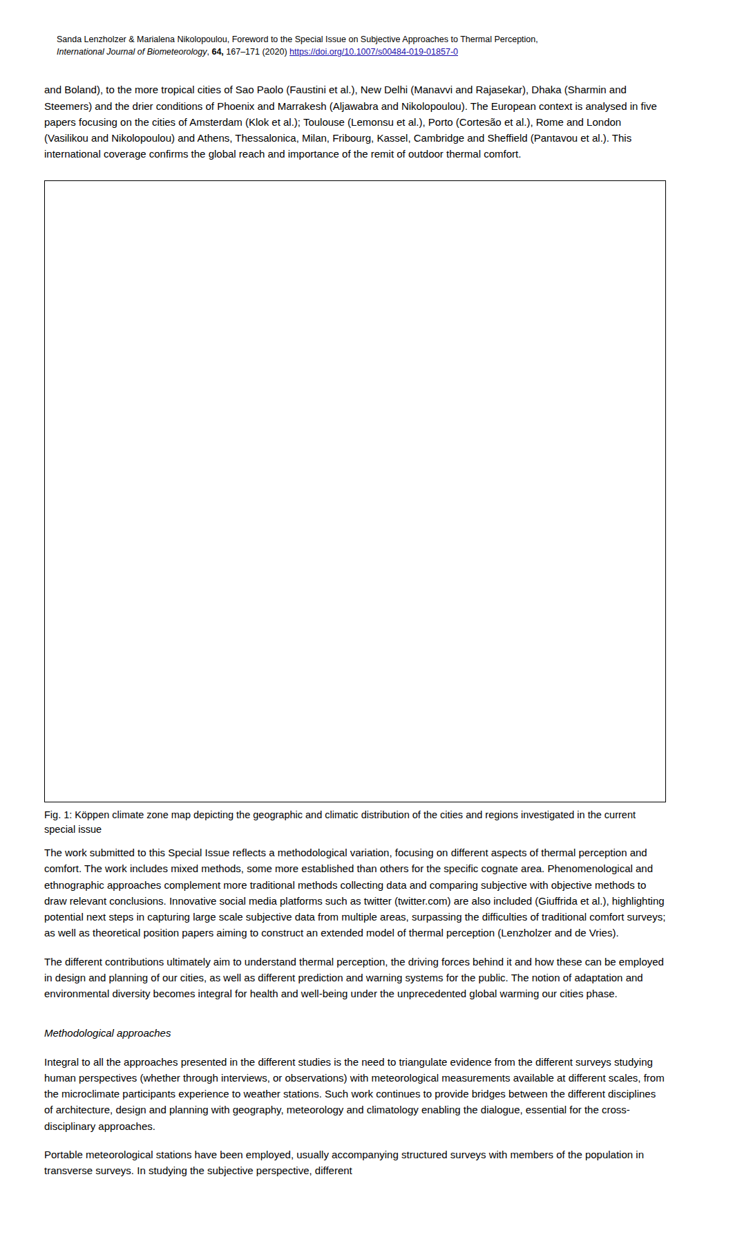Sanda Lenzholzer & Marialena Nikolopoulou, Foreword to the Special Issue on Subjective Approaches to Thermal Perception,
International Journal of Biometeorology, 64, 167–171 (2020) https://doi.org/10.1007/s00484-019-01857-0
and Boland), to the more tropical cities of Sao Paolo (Faustini et al.), New Delhi (Manavvi and Rajasekar), Dhaka (Sharmin and Steemers) and the drier conditions of Phoenix and Marrakesh (Aljawabra and Nikolopoulou). The European context is analysed in five papers focusing on the cities of Amsterdam (Klok et al.); Toulouse (Lemonsu et al.), Porto (Cortesão et al.), Rome and London (Vasilikou and Nikolopoulou) and Athens, Thessalonica, Milan, Fribourg, Kassel, Cambridge and Sheffield (Pantavou et al.). This international coverage confirms the global reach and importance of the remit of outdoor thermal comfort.
Fig. 1: Köppen climate zone map depicting the geographic and climatic distribution of the cities and regions investigated in the current special issue
The work submitted to this Special Issue reflects a methodological variation, focusing on different aspects of thermal perception and comfort. The work includes mixed methods, some more established than others for the specific cognate area. Phenomenological and ethnographic approaches complement more traditional methods collecting data and comparing subjective with objective methods to draw relevant conclusions. Innovative social media platforms such as twitter (twitter.com) are also included (Giuffrida et al.), highlighting potential next steps in capturing large scale subjective data from multiple areas, surpassing the difficulties of traditional comfort surveys; as well as theoretical position papers aiming to construct an extended model of thermal perception (Lenzholzer and de Vries).
The different contributions ultimately aim to understand thermal perception, the driving forces behind it and how these can be employed in design and planning of our cities, as well as different prediction and warning systems for the public. The notion of adaptation and environmental diversity becomes integral for health and well-being under the unprecedented global warming our cities phase.
Methodological approaches
Integral to all the approaches presented in the different studies is the need to triangulate evidence from the different surveys studying human perspectives (whether through interviews, or observations) with meteorological measurements available at different scales, from the microclimate participants experience to weather stations. Such work continues to provide bridges between the different disciplines of architecture, design and planning with geography, meteorology and climatology enabling the dialogue, essential for the cross-disciplinary approaches.
Portable meteorological stations have been employed, usually accompanying structured surveys with members of the population in transverse surveys. In studying the subjective perspective, different